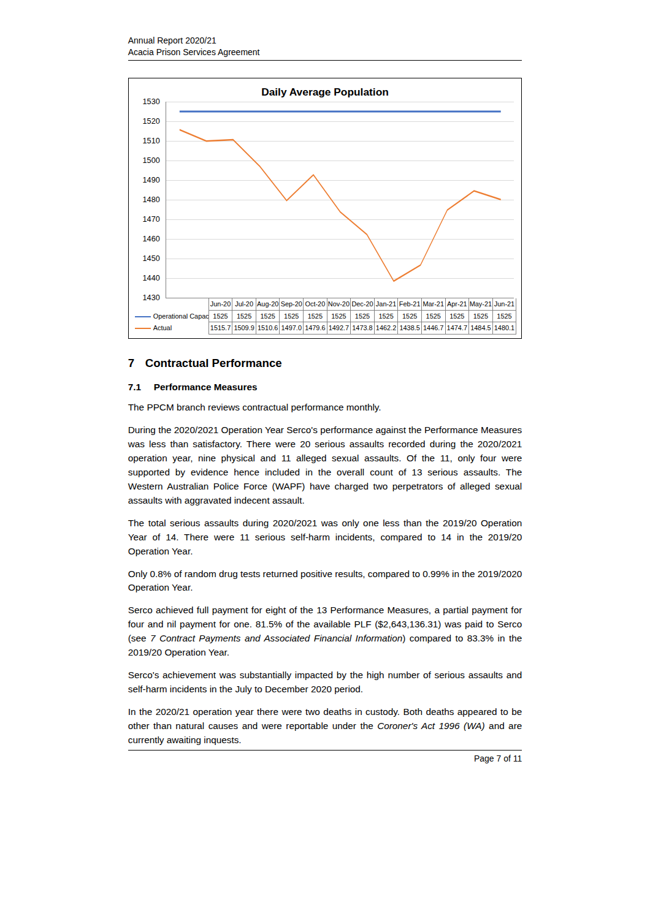Annual Report 2020/21
Acacia Prison Services Agreement
Daily Average Population
1530 1520 1510 1500 1490 1480 1470 1460 1450 1440 1430
| | Jun-20 | Jul-20 | Aug-20 | Sep-20 | Oct-20 | Nov-20 | Dec-20 | Jan-21 | Feb-21 | Mar-21 | Apr-21 | May-21 | Jun-21 |
| Operational Capacity | 1525 | 1525 | 1525 | 1525 | 1525 | 1525 | 1525 | 1525 | 1525 | 1525 | 1525 | 1525 | 1525 |
| Actual | 1515.7 | 1509.9 | 1510.6 | 1497.0 | 1479.6 | 1492.7 | 1473.8 | 1462.2 | 1438.5 | 1446.7 | 1474.7 | 1484.5 | 1480.1 |
7 Contractual Performance
7.1 Performance Measures
The PPCM branch reviews contractual performance monthly.
During the 2020/2021 Operation Year Serco's performance against the Performance Measures was less than satisfactory. There were 20 serious assaults recorded during the 2020/2021 operation year, nine physical and 11 alleged sexual assaults. Of the 11, only four were supported by evidence hence included in the overall count of 13 serious assaults. The Western Australian Police Force (WAPF) have charged two perpetrators of alleged sexual assaults with aggravated indecent assault.
The total serious assaults during 2020/2021 was only one less than the 2019/20 Operation Year of 14. There were 11 serious self-harm incidents, compared to 14 in the 2019/20 Operation Year.
Only 0.8% of random drug tests returned positive results, compared to 0.99% in the 2019/2020 Operation Year.
Serco achieved full payment for eight of the 13 Performance Measures, a partial payment for four and nil payment for one. 81.5% of the available PLF ($2,643,136.31) was paid to Serco (see 7 Contract Payments and Associated Financial Information) compared to 83.3% in the 2019/20 Operation Year.
Serco's achievement was substantially impacted by the high number of serious assaults and self-harm incidents in the July to December 2020 period.
In the 2020/21 operation year there were two deaths in custody. Both deaths appeared to be other than natural causes and were reportable under the Coroner's Act 1996 (WA) and are currently awaiting inquests.
Page 7 of 11